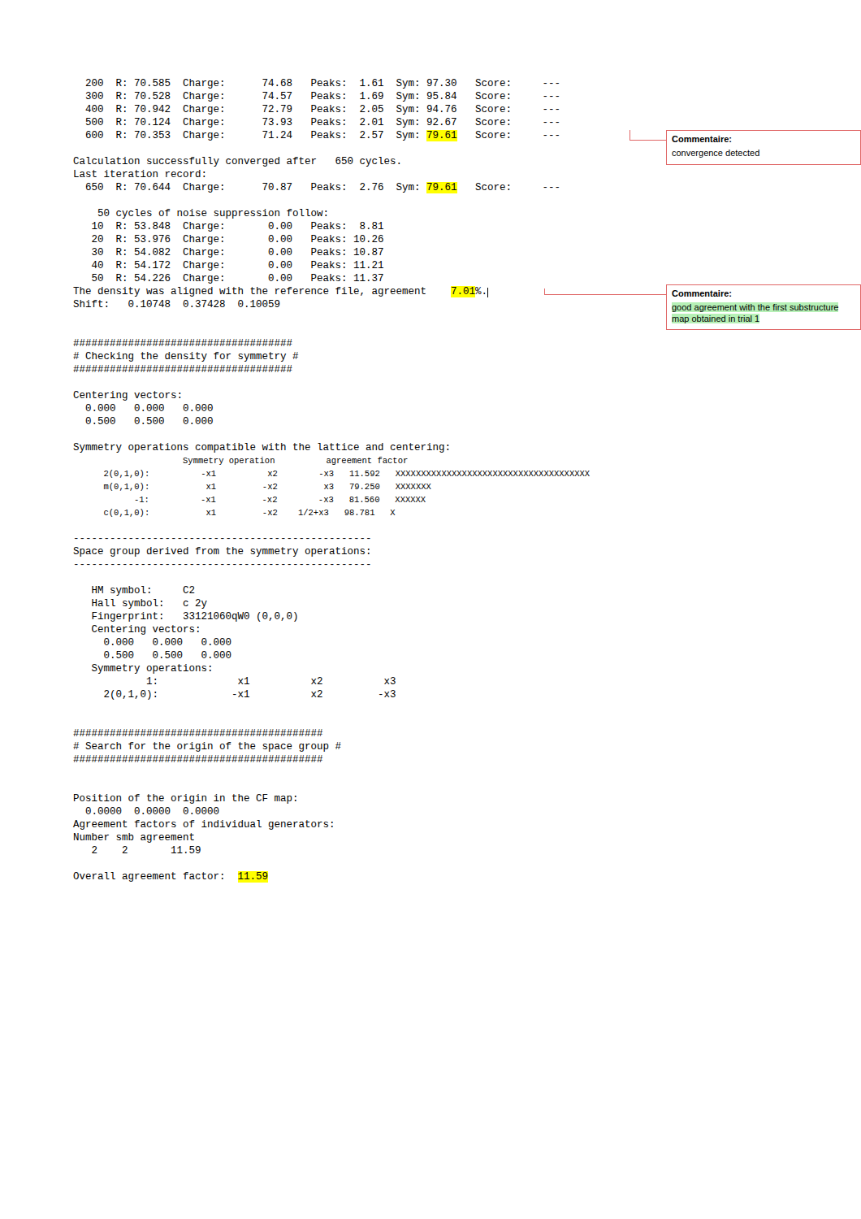200  R: 70.585  Charge:      74.68   Peaks:  1.61  Sym: 97.30   Score:     ---
  300  R: 70.528  Charge:      74.57   Peaks:  1.69  Sym: 95.84   Score:     ---
  400  R: 70.942  Charge:      72.79   Peaks:  2.05  Sym: 94.76   Score:     ---
  500  R: 70.124  Charge:      73.93   Peaks:  2.01  Sym: 92.67   Score:     ---
  600  R: 70.353  Charge:      71.24   Peaks:  2.57  Sym: 79.61   Score:     ---

Calculation successfully converged after   650 cycles.
Last iteration record:
  650  R: 70.644  Charge:      70.87   Peaks:  2.76  Sym: 79.61   Score:     ---

    50 cycles of noise suppression follow:
   10  R: 53.848  Charge:       0.00   Peaks:  8.81
   20  R: 53.976  Charge:       0.00   Peaks: 10.26
   30  R: 54.082  Charge:       0.00   Peaks: 10.87
   40  R: 54.172  Charge:       0.00   Peaks: 11.21
   50  R: 54.226  Charge:       0.00   Peaks: 11.37
The density was aligned with the reference file, agreement    7.01%.
Shift:   0.10748  0.37428  0.10059


####################################
# Checking the density for symmetry #
####################################

Centering vectors:
  0.000   0.000   0.000
  0.500   0.500   0.000

Symmetry operations compatible with the lattice and centering:
                  Symmetry operation          agreement factor
     2(0,1,0):          -x1          x2        -x3   11.592   XXXXXXXXXXXXXXXXXXXXXXXXXXXXXXXXXXXXXX
     m(0,1,0):           x1         -x2         x3   79.250   XXXXXXX
          -1:          -x1         -x2        -x3   81.560   XXXXXX
     c(0,1,0):           x1         -x2    1/2+x3   98.781   X

-------------------------------------------------
Space group derived from the symmetry operations:
-------------------------------------------------

   HM symbol:     C2
   Hall symbol:   c 2y
   Fingerprint:   33121060qW0 (0,0,0)
   Centering vectors:
     0.000   0.000   0.000
     0.500   0.500   0.000
   Symmetry operations:
            1:             x1          x2          x3
     2(0,1,0):            -x1          x2         -x3


#########################################
# Search for the origin of the space group #
#########################################


Position of the origin in the CF map:
  0.0000  0.0000  0.0000
Agreement factors of individual generators:
Number smb agreement
   2    2       11.59

Overall agreement factor:  11.59
Commentaire:
convergence detected
Commentaire:
good agreement with the first substructure map obtained in trial 1